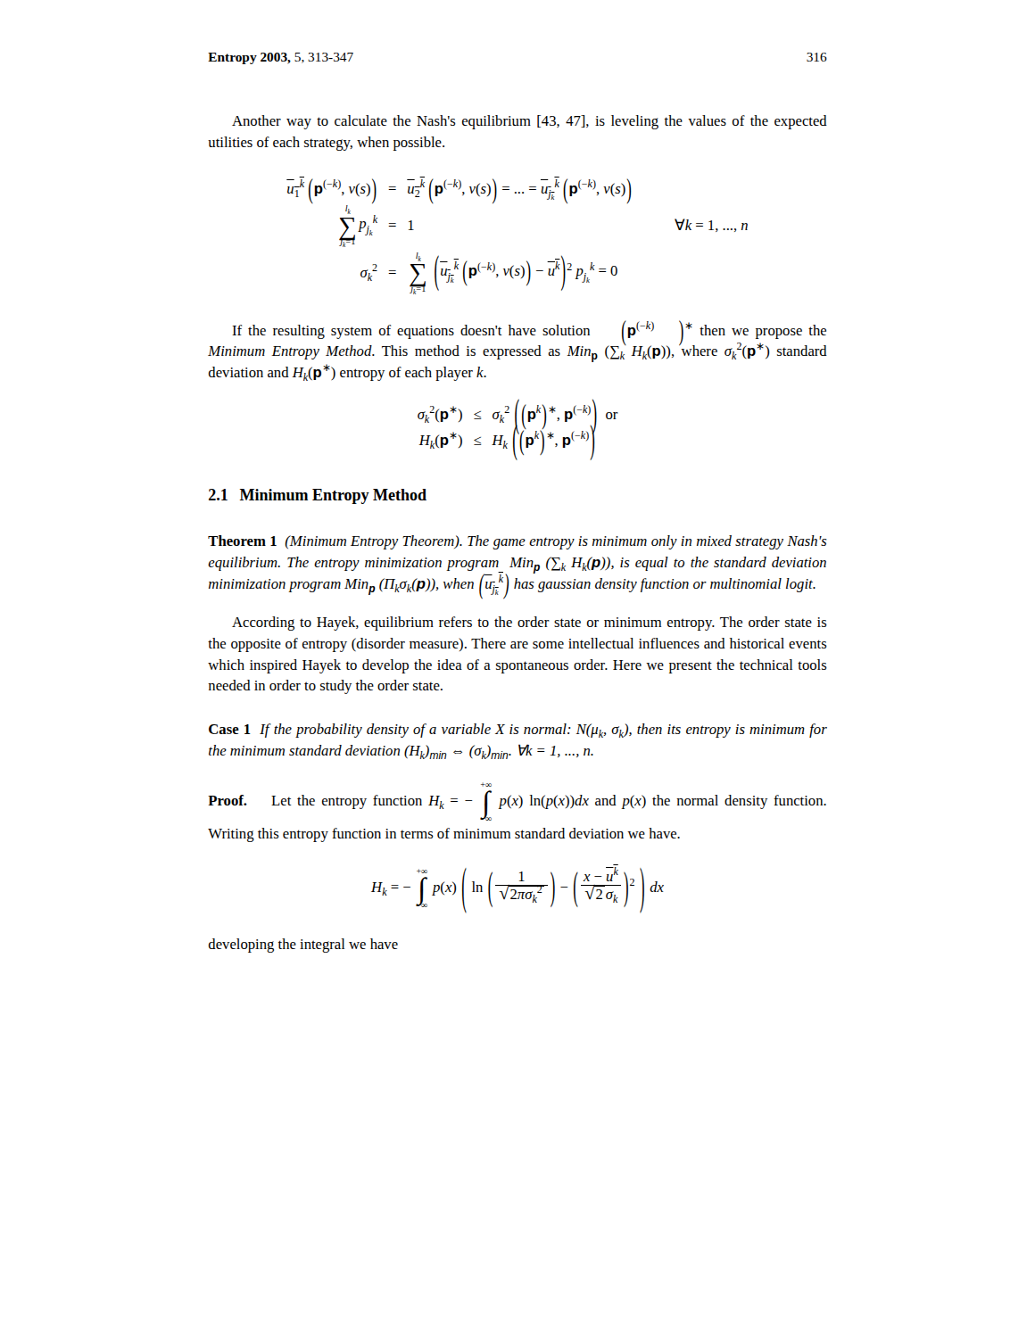Entropy 2003, 5, 313-347
316
Another way to calculate the Nash's equilibrium [43, 47], is leveling the values of the expected utilities of each strategy, when possible.
| u 1 k ( p (− k ) , v ( s ) ) | = | u 2 k ( p (− k ) , v ( s ) ) = ... = u j k k ( p (− k ) , v ( s ) ) | |
| l k ∑ j k =1 p j k k | = | 1 | ∀ k = 1, ..., n |
| σ k 2 | = | l k ∑ j k =1 ( u j k k ( p (− k ) , v ( s ) ) − u k ) 2 p j k k = 0 | |
If the resulting system of equations doesn't have solution (p(−k))∗ then we propose the Minimum Entropy Method. This method is expressed as Minp (∑k Hk(p)), where σk2(p∗) standard deviation and Hk(p∗) entropy of each player k.
| σ k 2 ( p ∗ ) | ≤ | σ k 2 ( ( p k ) ∗ , p (− k ) ) or |
| H k ( p ∗ ) | ≤ | H k ( ( p k ) ∗ , p (− k ) ) |
2.1 Minimum Entropy Method
Theorem 1 (Minimum Entropy Theorem). The game entropy is minimum only in mixed strategy Nash's equilibrium. The entropy minimization program Minp (∑k Hk(p)), is equal to the standard deviation minimization program Minp (Πkσk(p)), when (ujkk) has gaussian density function or multinomial logit.
According to Hayek, equilibrium refers to the order state or minimum entropy. The order state is the opposite of entropy (disorder measure). There are some intellectual influences and historical events which inspired Hayek to develop the idea of a spontaneous order. Here we present the technical tools needed in order to study the order state.
Case 1 If the probability density of a variable X is normal: N(μk, σk), then its entropy is minimum for the minimum standard deviation (Hk)min ⇔ (σk)min. ∀k = 1, ..., n.
Proof. Let the entropy function Hk = − +∞∫−∞ p(x) ln(p(x))dx and p(x) the normal density function. Writing this entropy function in terms of minimum standard deviation we have.
Hk = − +∞∫−∞ p(x) ( ln (12πσk2) − (x − uk 2 σk)2 ) dx
developing the integral we have